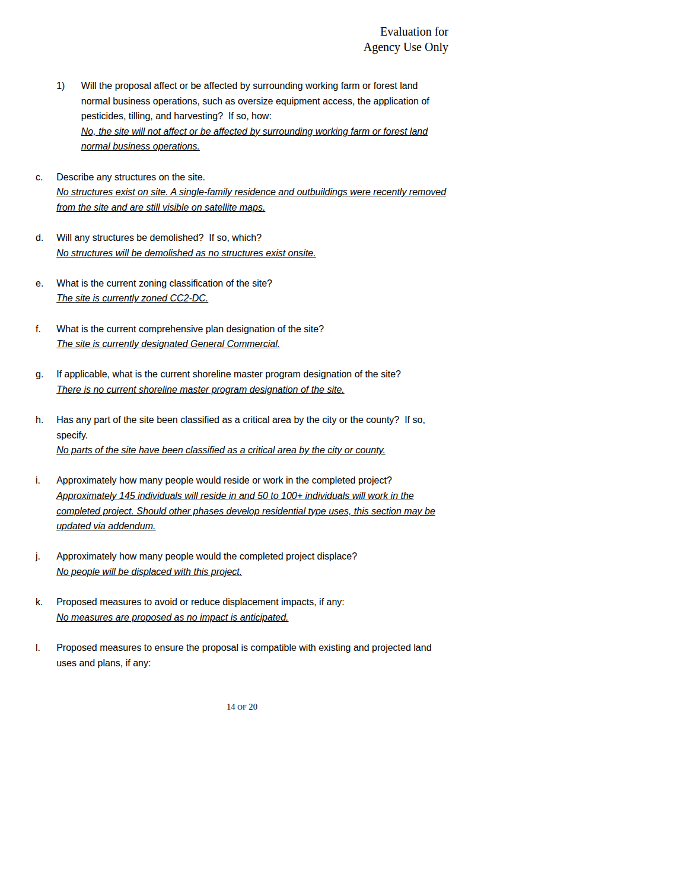Evaluation for
Agency Use Only
1) Will the proposal affect or be affected by surrounding working farm or forest land normal business operations, such as oversize equipment access, the application of pesticides, tilling, and harvesting? If so, how: No, the site will not affect or be affected by surrounding working farm or forest land normal business operations.
c. Describe any structures on the site. No structures exist on site. A single-family residence and outbuildings were recently removed from the site and are still visible on satellite maps.
d. Will any structures be demolished? If so, which? No structures will be demolished as no structures exist onsite.
e. What is the current zoning classification of the site? The site is currently zoned CC2-DC.
f. What is the current comprehensive plan designation of the site? The site is currently designated General Commercial.
g. If applicable, what is the current shoreline master program designation of the site? There is no current shoreline master program designation of the site.
h. Has any part of the site been classified as a critical area by the city or the county? If so, specify. No parts of the site have been classified as a critical area by the city or county.
i. Approximately how many people would reside or work in the completed project? Approximately 145 individuals will reside in and 50 to 100+ individuals will work in the completed project. Should other phases develop residential type uses, this section may be updated via addendum.
j. Approximately how many people would the completed project displace? No people will be displaced with this project.
k. Proposed measures to avoid or reduce displacement impacts, if any: No measures are proposed as no impact is anticipated.
l. Proposed measures to ensure the proposal is compatible with existing and projected land uses and plans, if any:
14 OF 20